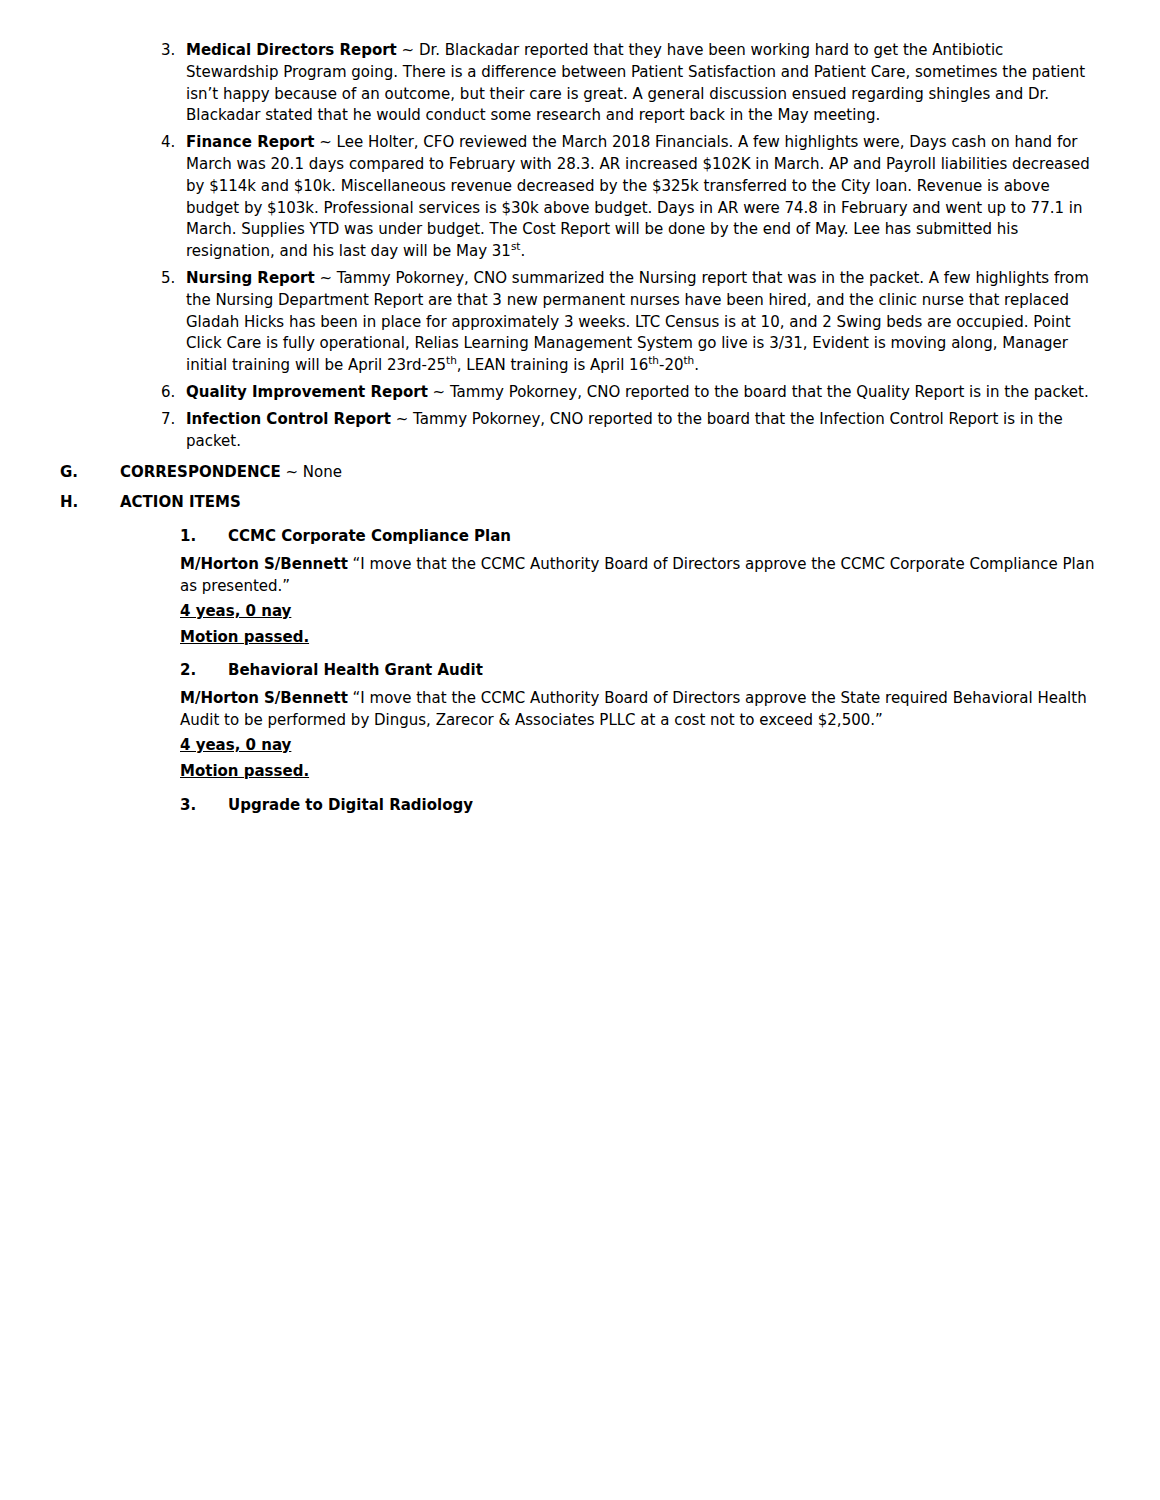Medical Directors Report ~ Dr. Blackadar reported that they have been working hard to get the Antibiotic Stewardship Program going. There is a difference between Patient Satisfaction and Patient Care, sometimes the patient isn’t happy because of an outcome, but their care is great. A general discussion ensued regarding shingles and Dr. Blackadar stated that he would conduct some research and report back in the May meeting.
Finance Report ~ Lee Holter, CFO reviewed the March 2018 Financials. A few highlights were, Days cash on hand for March was 20.1 days compared to February with 28.3. AR increased $102K in March. AP and Payroll liabilities decreased by $114k and $10k. Miscellaneous revenue decreased by the $325k transferred to the City loan. Revenue is above budget by $103k. Professional services is $30k above budget. Days in AR were 74.8 in February and went up to 77.1 in March. Supplies YTD was under budget. The Cost Report will be done by the end of May. Lee has submitted his resignation, and his last day will be May 31st.
Nursing Report ~ Tammy Pokorney, CNO summarized the Nursing report that was in the packet. A few highlights from the Nursing Department Report are that 3 new permanent nurses have been hired, and the clinic nurse that replaced Gladah Hicks has been in place for approximately 3 weeks. LTC Census is at 10, and 2 Swing beds are occupied. Point Click Care is fully operational, Relias Learning Management System go live is 3/31, Evident is moving along, Manager initial training will be April 23rd-25th, LEAN training is April 16th-20th.
Quality Improvement Report ~ Tammy Pokorney, CNO reported to the board that the Quality Report is in the packet.
Infection Control Report ~ Tammy Pokorney, CNO reported to the board that the Infection Control Report is in the packet.
G. CORRESPONDENCE ~ None
H. ACTION ITEMS
1. CCMC Corporate Compliance Plan
M/Horton S/Bennett “I move that the CCMC Authority Board of Directors approve the CCMC Corporate Compliance Plan as presented.”
4 yeas, 0 nay
Motion passed.
2. Behavioral Health Grant Audit
M/Horton S/Bennett “I move that the CCMC Authority Board of Directors approve the State required Behavioral Health Audit to be performed by Dingus, Zarecor & Associates PLLC at a cost not to exceed $2,500.”
4 yeas, 0 nay
Motion passed.
3. Upgrade to Digital Radiology